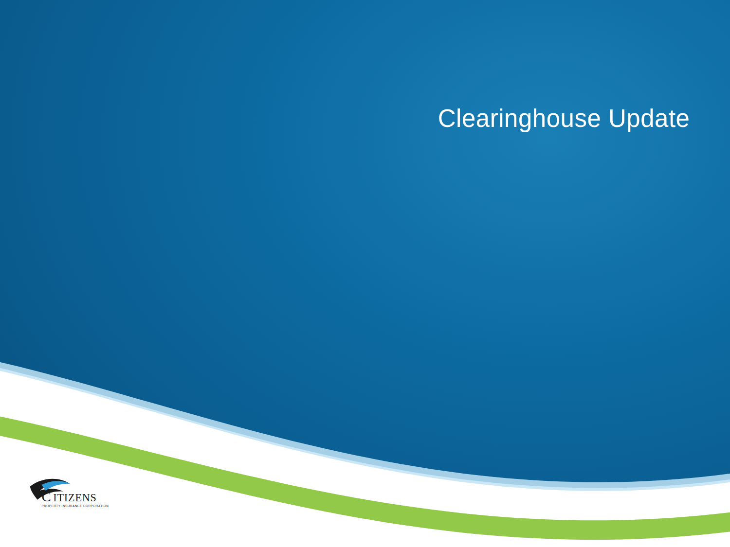Clearinghouse Update
C ITIZENS PROPERTY INSURANCE CORPORATION